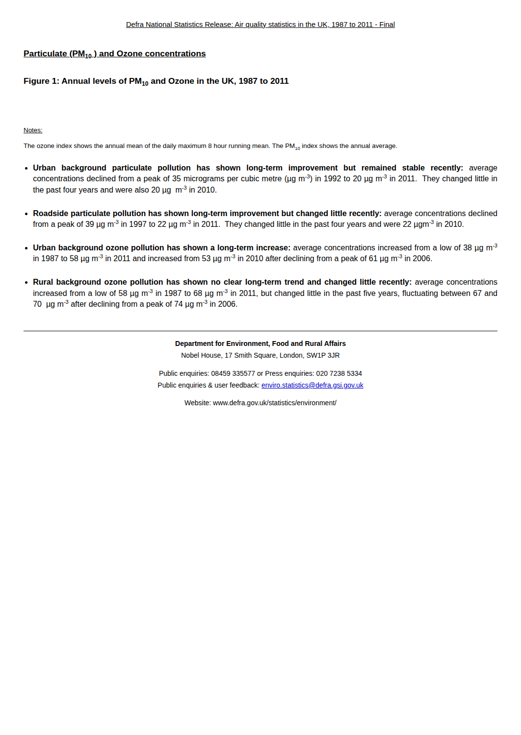Defra National Statistics Release: Air quality statistics in the UK, 1987 to 2011 - Final
Particulate (PM10 ) and Ozone concentrations
Figure 1: Annual levels of PM10 and Ozone in the UK, 1987 to 2011
Notes:
The ozone index shows the annual mean of the daily maximum 8 hour running mean. The PM10 index shows the annual average.
Urban background particulate pollution has shown long-term improvement but remained stable recently: average concentrations declined from a peak of 35 micrograms per cubic metre (µg m-3) in 1992 to 20 µg m-3 in 2011. They changed little in the past four years and were also 20 µg m-3 in 2010.
Roadside particulate pollution has shown long-term improvement but changed little recently: average concentrations declined from a peak of 39 µg m-3 in 1997 to 22 µg m-3 in 2011. They changed little in the past four years and were 22 µgm-3 in 2010.
Urban background ozone pollution has shown a long-term increase: average concentrations increased from a low of 38 µg m-3 in 1987 to 58 µg m-3 in 2011 and increased from 53 µg m-3 in 2010 after declining from a peak of 61 µg m-3 in 2006.
Rural background ozone pollution has shown no clear long-term trend and changed little recently: average concentrations increased from a low of 58 µg m-3 in 1987 to 68 µg m-3 in 2011, but changed little in the past five years, fluctuating between 67 and 70 µg m-3 after declining from a peak of 74 µg m-3 in 2006.
Department for Environment, Food and Rural Affairs
Nobel House, 17 Smith Square, London, SW1P 3JR
Public enquiries: 08459 335577 or Press enquiries: 020 7238 5334
Public enquiries & user feedback: enviro.statistics@defra.gsi.gov.uk
Website: www.defra.gov.uk/statistics/environment/